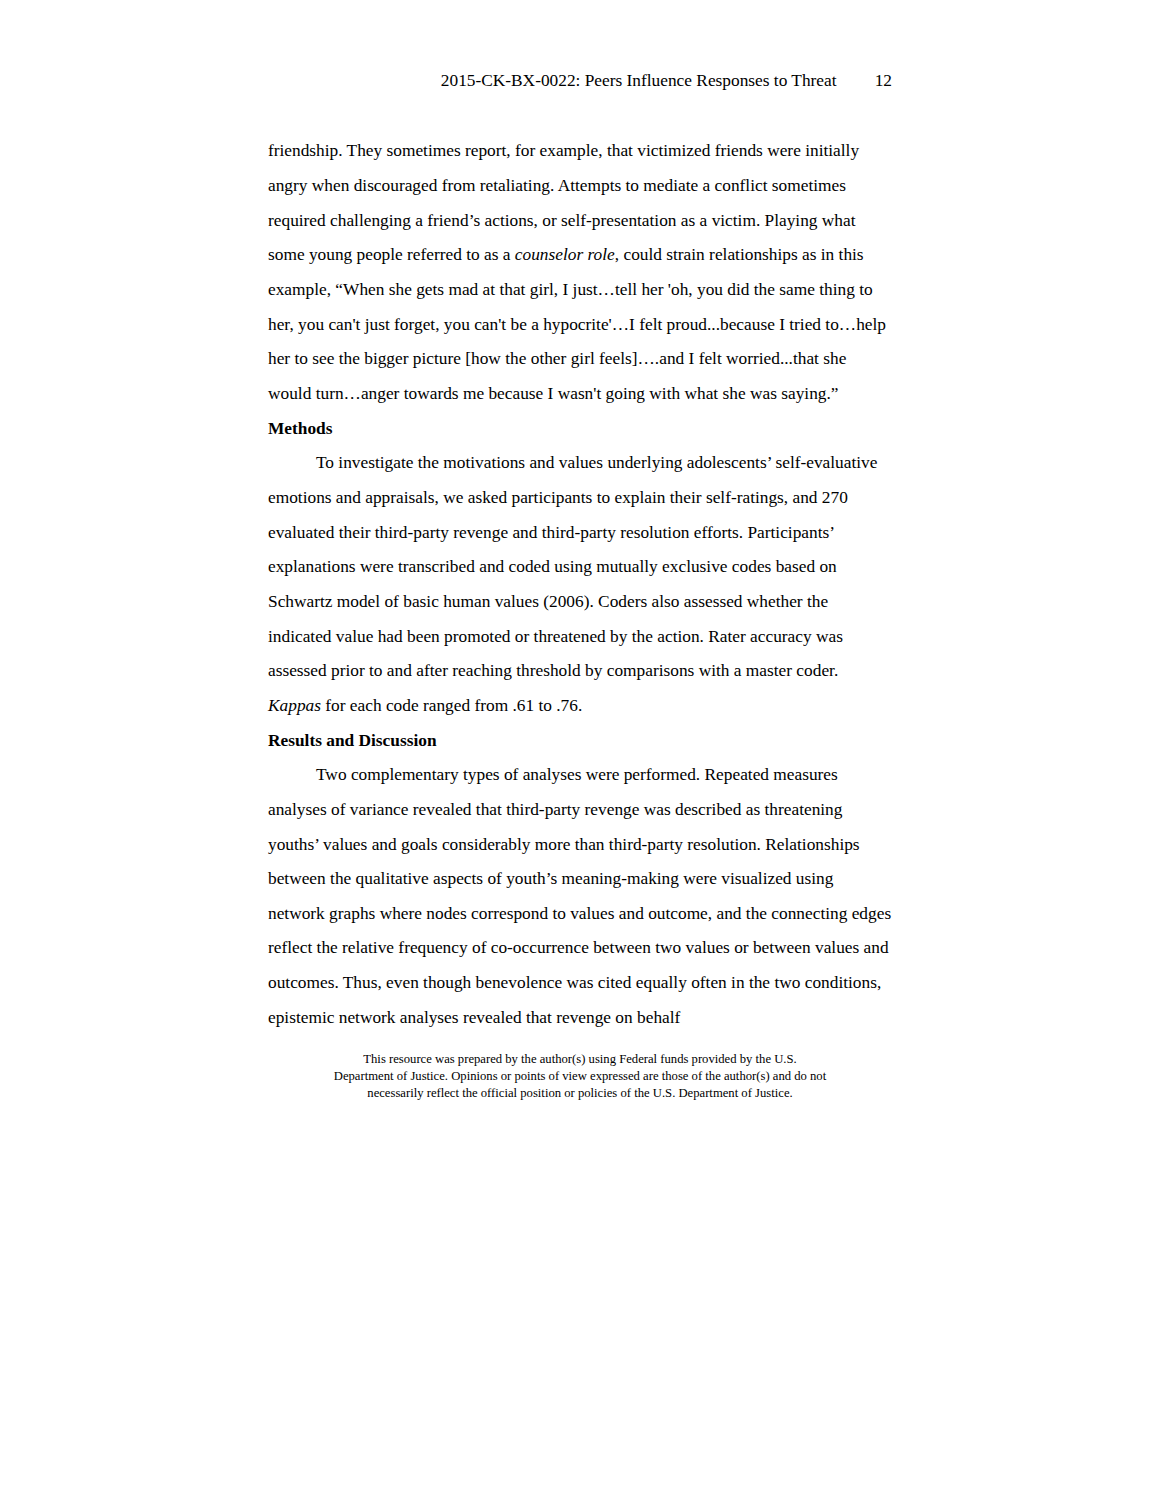2015-CK-BX-0022: Peers Influence Responses to Threat12
friendship. They sometimes report, for example, that victimized friends were initially angry when discouraged from retaliating. Attempts to mediate a conflict sometimes required challenging a friend’s actions, or self-presentation as a victim. Playing what some young people referred to as a counselor role, could strain relationships as in this example, “When she gets mad at that girl, I just…tell her 'oh, you did the same thing to her, you can't just forget, you can't be a hypocrite'…I felt proud...because I tried to…help her to see the bigger picture [how the other girl feels]….and I felt worried...that she would turn…anger towards me because I wasn't going with what she was saying.”
Methods
To investigate the motivations and values underlying adolescents’ self-evaluative emotions and appraisals, we asked participants to explain their self-ratings, and 270 evaluated their third-party revenge and third-party resolution efforts. Participants’ explanations were transcribed and coded using mutually exclusive codes based on Schwartz model of basic human values (2006). Coders also assessed whether the indicated value had been promoted or threatened by the action. Rater accuracy was assessed prior to and after reaching threshold by comparisons with a master coder. Kappas for each code ranged from .61 to .76.
Results and Discussion
Two complementary types of analyses were performed. Repeated measures analyses of variance revealed that third-party revenge was described as threatening youths’ values and goals considerably more than third-party resolution. Relationships between the qualitative aspects of youth’s meaning-making were visualized using network graphs where nodes correspond to values and outcome, and the connecting edges reflect the relative frequency of co-occurrence between two values or between values and outcomes. Thus, even though benevolence was cited equally often in the two conditions, epistemic network analyses revealed that revenge on behalf
This resource was prepared by the author(s) using Federal funds provided by the U.S.
Department of Justice. Opinions or points of view expressed are those of the author(s) and do not
necessarily reflect the official position or policies of the U.S. Department of Justice.